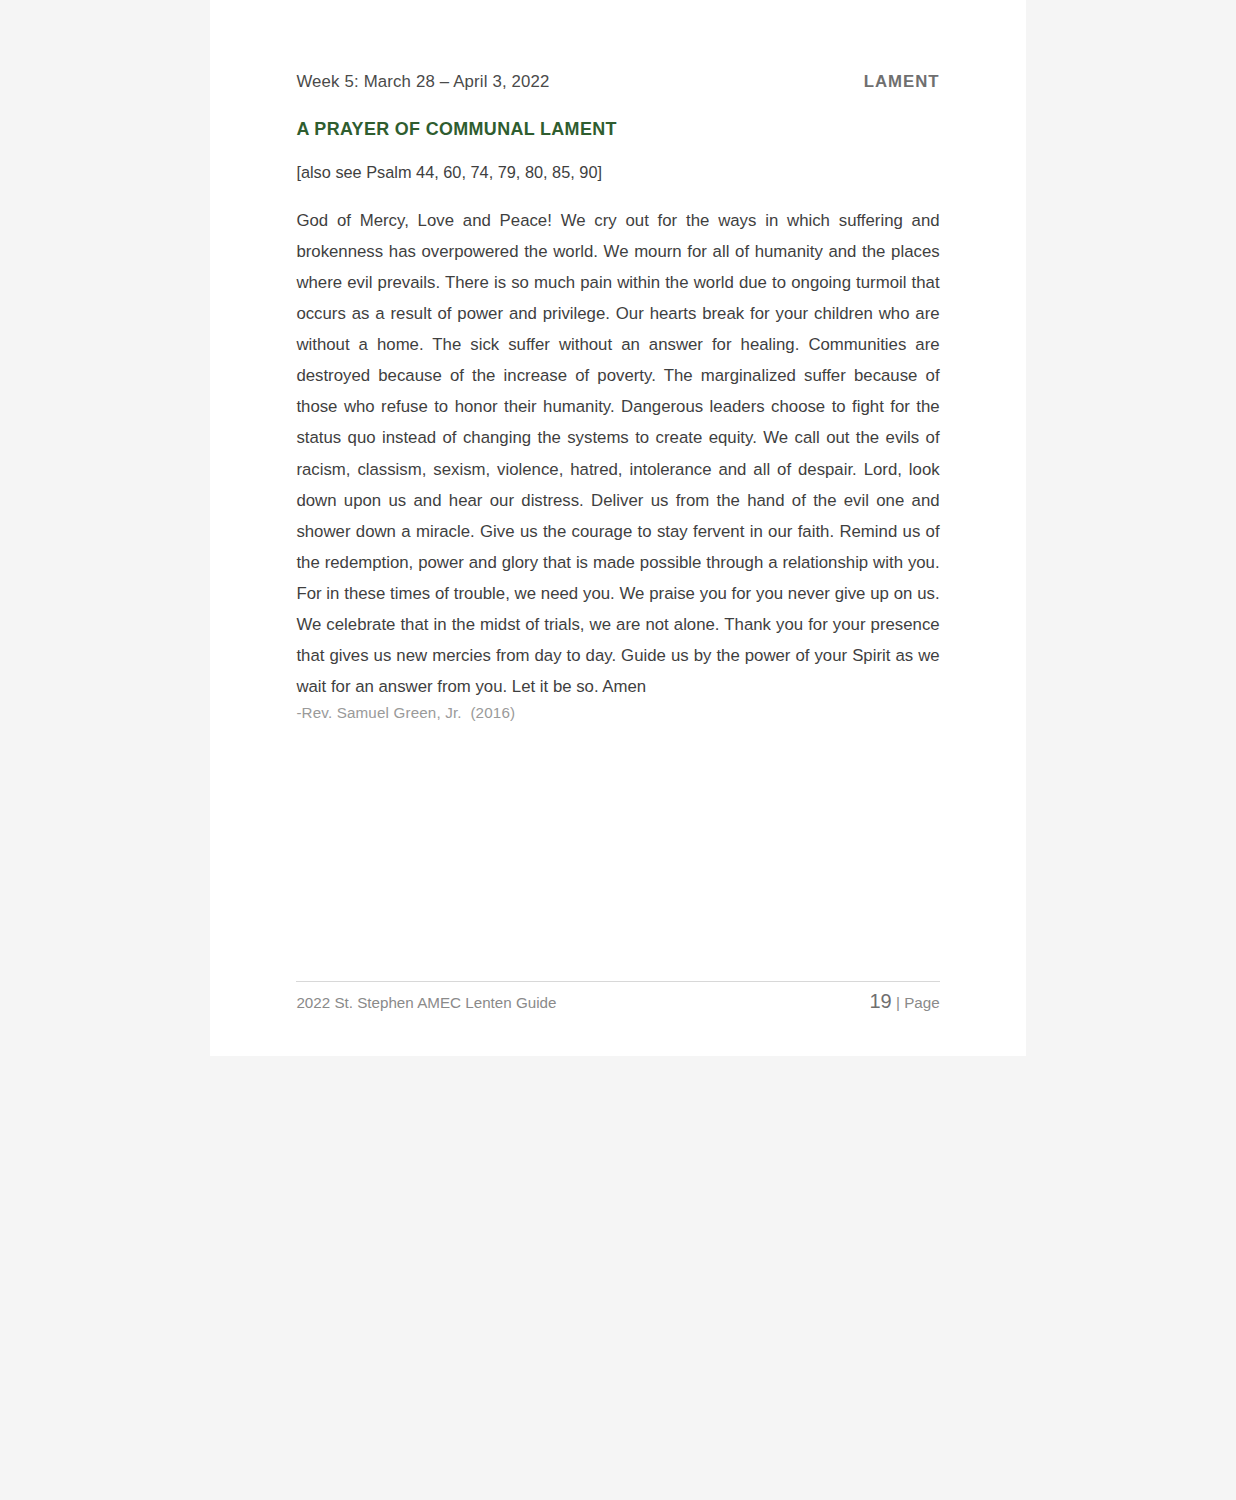Week 5: March 28 – April 3, 2022 LAMENT
A PRAYER OF COMMUNAL LAMENT
[also see Psalm 44, 60, 74, 79, 80, 85, 90]
God of Mercy, Love and Peace! We cry out for the ways in which suffering and brokenness has overpowered the world. We mourn for all of humanity and the places where evil prevails. There is so much pain within the world due to ongoing turmoil that occurs as a result of power and privilege. Our hearts break for your children who are without a home. The sick suffer without an answer for healing. Communities are destroyed because of the increase of poverty. The marginalized suffer because of those who refuse to honor their humanity. Dangerous leaders choose to fight for the status quo instead of changing the systems to create equity. We call out the evils of racism, classism, sexism, violence, hatred, intolerance and all of despair. Lord, look down upon us and hear our distress. Deliver us from the hand of the evil one and shower down a miracle. Give us the courage to stay fervent in our faith. Remind us of the redemption, power and glory that is made possible through a relationship with you. For in these times of trouble, we need you. We praise you for you never give up on us. We celebrate that in the midst of trials, we are not alone. Thank you for your presence that gives us new mercies from day to day. Guide us by the power of your Spirit as we wait for an answer from you. Let it be so. Amen
-Rev. Samuel Green, Jr. (2016)
2022 St. Stephen AMEC Lenten Guide 19 | Page